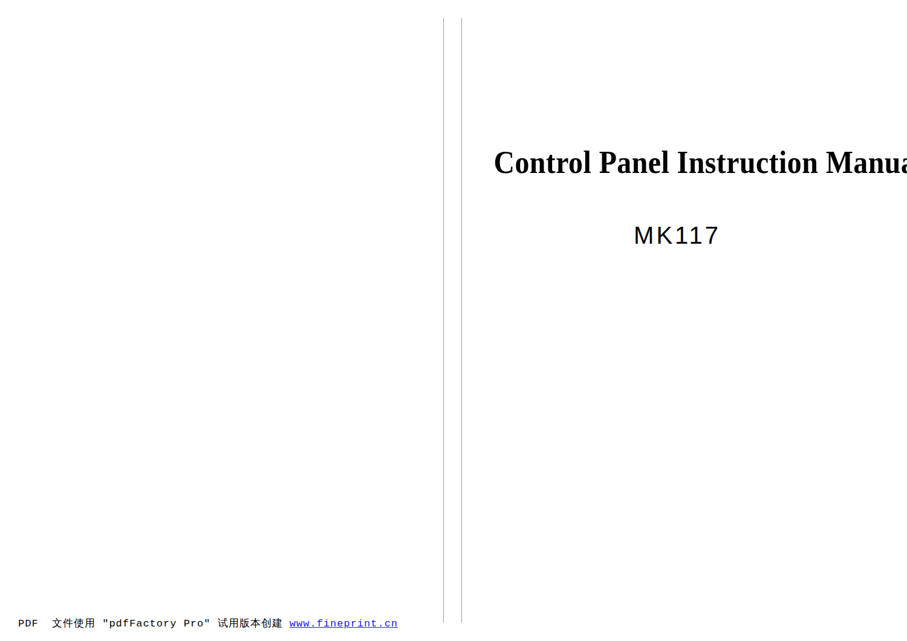Control Panel Instruction Manual
MK117
PDF 文件使用 "pdfFactory Pro" 试用版本创建 www.fineprint.cn